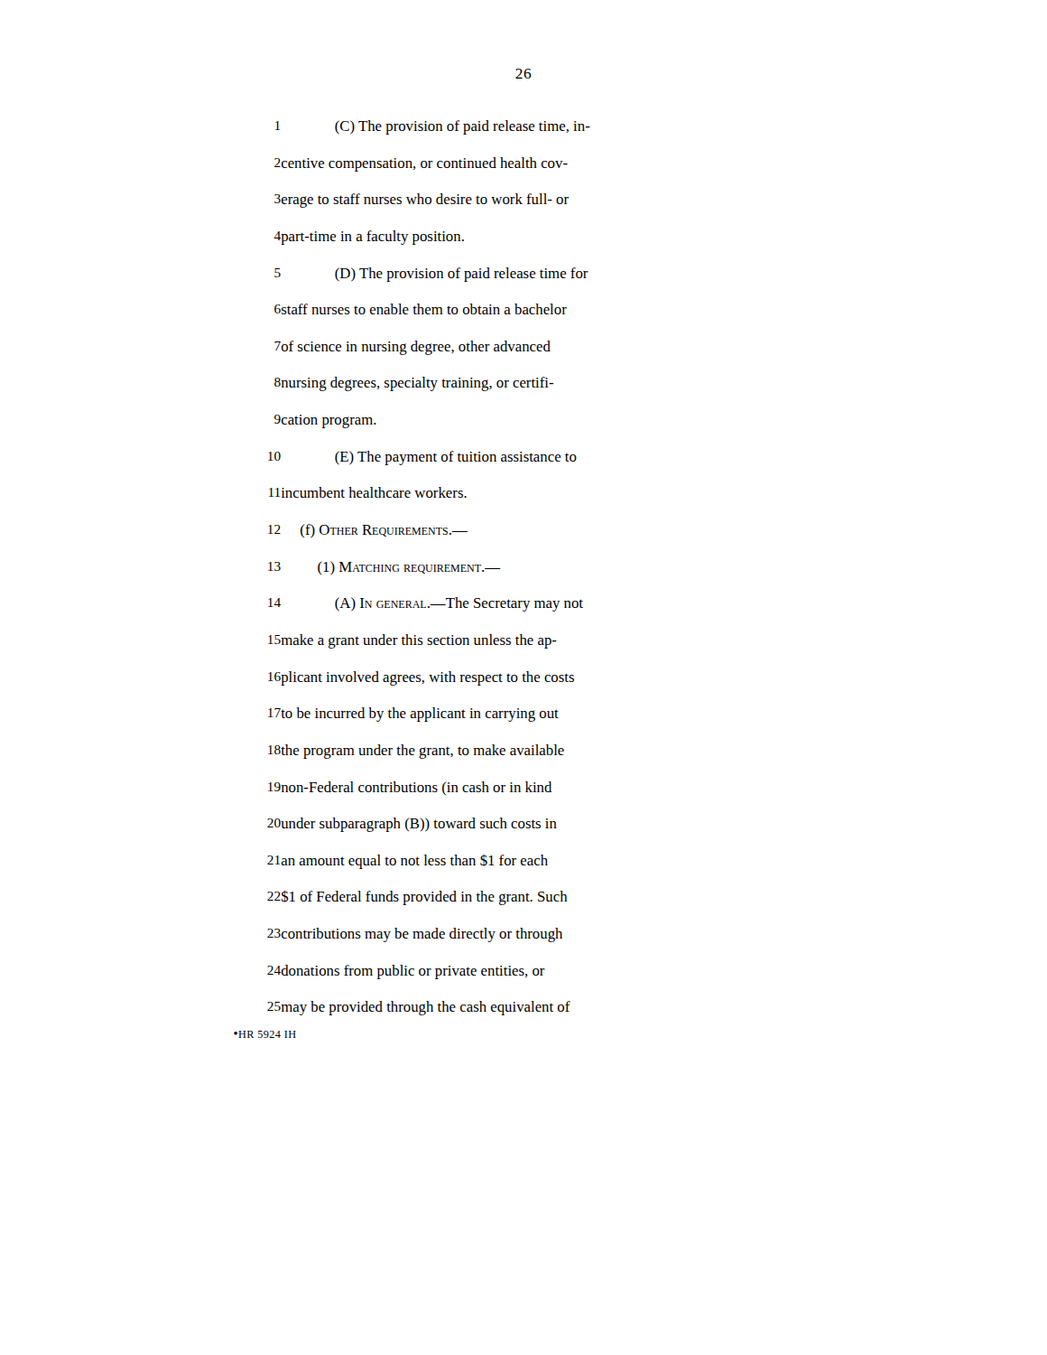26
| 1 | (C) The provision of paid release time, in- |
| 2 | centive compensation, or continued health cov- |
| 3 | erage to staff nurses who desire to work full- or |
| 4 | part-time in a faculty position. |
| 5 | (D) The provision of paid release time for |
| 6 | staff nurses to enable them to obtain a bachelor |
| 7 | of science in nursing degree, other advanced |
| 8 | nursing degrees, specialty training, or certifi- |
| 9 | cation program. |
| 10 | (E) The payment of tuition assistance to |
| 11 | incumbent healthcare workers. |
| 12 | (f) Other Requirements .— |
| 13 | (1) Matching requirement .— |
| 14 | (A) In general .—The Secretary may not |
| 15 | make a grant under this section unless the ap- |
| 16 | plicant involved agrees, with respect to the costs |
| 17 | to be incurred by the applicant in carrying out |
| 18 | the program under the grant, to make available |
| 19 | non-Federal contributions (in cash or in kind |
| 20 | under subparagraph (B)) toward such costs in |
| 21 | an amount equal to not less than $1 for each |
| 22 | $1 of Federal funds provided in the grant. Such |
| 23 | contributions may be made directly or through |
| 24 | donations from public or private entities, or |
| 25 | may be provided through the cash equivalent of |
•HR 5924 IH